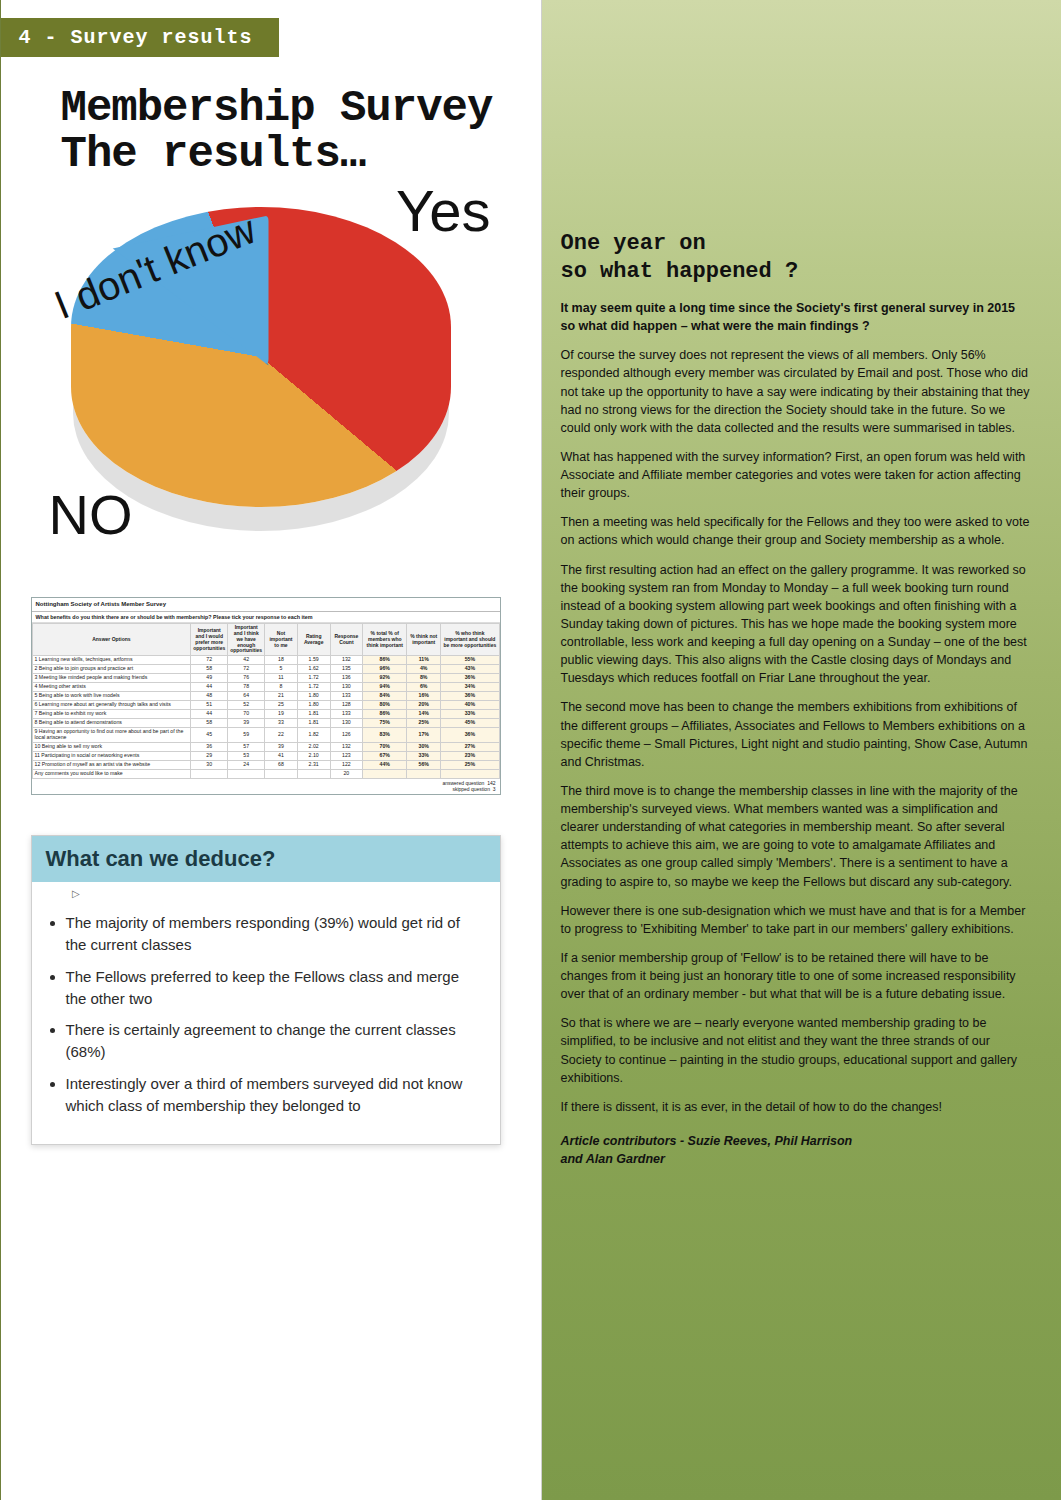4 - Survey results
Membership SurveyThe results…
Yes I don't know NO
Nottingham Society of Artists Member Survey
What benefits do you think there are or should be with membership? Please tick your response to each item
| Answer Options | Important and I would prefer more opportunities | Important and I think we have enough opportunities | Not important to me | Rating Average | Response Count | % total % of members who think important | % think not important | % who think important and should be more opportunities |
| --- | --- | --- | --- | --- | --- | --- | --- | --- |
| 1 Learning new skills, techniques, artforms | 72 | 42 | 18 | 1.59 | 132 | 86% | 11% | 55% |
| 2 Being able to join groups and practice art | 58 | 72 | 5 | 1.62 | 135 | 96% | 4% | 43% |
| 3 Meeting like minded people and making friends | 49 | 76 | 11 | 1.72 | 136 | 92% | 8% | 36% |
| 4 Meeting other artists | 44 | 78 | 8 | 1.72 | 130 | 94% | 6% | 34% |
| 5 Being able to work with live models | 48 | 64 | 21 | 1.80 | 133 | 84% | 16% | 36% |
| 6 Learning more about art generally through talks and visits | 51 | 52 | 25 | 1.80 | 128 | 80% | 20% | 40% |
| 7 Being able to exhibit my work | 44 | 70 | 19 | 1.81 | 133 | 86% | 14% | 33% |
| 8 Being able to attend demonstrations | 58 | 39 | 33 | 1.81 | 130 | 75% | 25% | 45% |
| 9 Having an opportunity to find out more about and be part of the local artscene | 45 | 59 | 22 | 1.82 | 126 | 83% | 17% | 36% |
| 10 Being able to sell my work | 36 | 57 | 39 | 2.02 | 132 | 70% | 30% | 27% |
| 11 Participating in social or networking events | 29 | 53 | 41 | 2.10 | 123 | 67% | 33% | 23% |
| 12 Promotion of myself as an artist via the website | 30 | 24 | 68 | 2.31 | 122 | 44% | 56% | 25% |
| Any comments you would like to make | | | | | 20 | | | |
answered question 142
skipped question 3
What can we deduce?
▷
The majority of members responding (39%) would get rid of the current classes
The Fellows preferred to keep the Fellows class and merge the other two
There is certainly agreement to change the current classes (68%)
Interestingly over a third of members surveyed did not know which class of membership they belonged to
One year on
so what happened ?
It may seem quite a long time since the Society's first general survey in 2015 so what did happen – what were the main findings ?
Of course the survey does not represent the views of all members. Only 56% responded although every member was circulated by Email and post. Those who did not take up the opportunity to have a say were indicating by their abstaining that they had no strong views for the direction the Society should take in the future. So we could only work with the data collected and the results were summarised in tables.
What has happened with the survey information? First, an open forum was held with Associate and Affiliate member categories and votes were taken for action affecting their groups.
Then a meeting was held specifically for the Fellows and they too were asked to vote on actions which would change their group and Society membership as a whole.
The first resulting action had an effect on the gallery programme. It was reworked so the booking system ran from Monday to Monday – a full week booking turn round instead of a booking system allowing part week bookings and often finishing with a Sunday taking down of pictures. This has we hope made the booking system more controllable, less work and keeping a full day opening on a Sunday – one of the best public viewing days. This also aligns with the Castle closing days of Mondays and Tuesdays which reduces footfall on Friar Lane throughout the year.
The second move has been to change the members exhibitions from exhibitions of the different groups – Affiliates, Associates and Fellows to Members exhibitions on a specific theme – Small Pictures, Light night and studio painting, Show Case, Autumn and Christmas.
The third move is to change the membership classes in line with the majority of the membership's surveyed views. What members wanted was a simplification and clearer understanding of what categories in membership meant. So after several attempts to achieve this aim, we are going to vote to amalgamate Affiliates and Associates as one group called simply 'Members'. There is a sentiment to have a grading to aspire to, so maybe we keep the Fellows but discard any sub-category.
However there is one sub-designation which we must have and that is for a Member to progress to 'Exhibiting Member' to take part in our members' gallery exhibitions.
If a senior membership group of 'Fellow' is to be retained there will have to be changes from it being just an honorary title to one of some increased responsibility over that of an ordinary member - but what that will be is a future debating issue.
So that is where we are – nearly everyone wanted membership grading to be simplified, to be inclusive and not elitist and they want the three strands of our Society to continue – painting in the studio groups, educational support and gallery exhibitions.
If there is dissent, it is as ever, in the detail of how to do the changes!
Article contributors - Suzie Reeves, Phil Harrison
and Alan Gardner